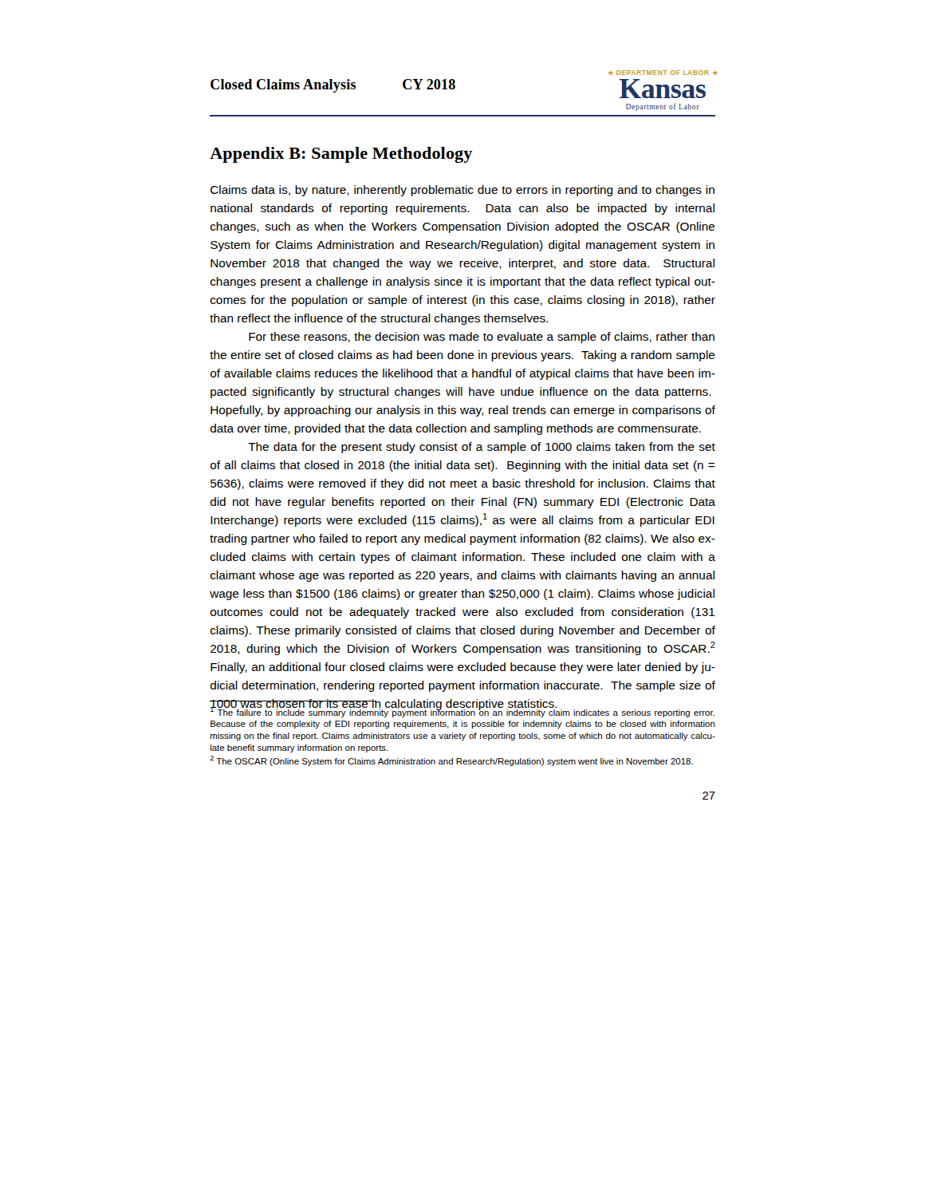Closed Claims AnalysisCY 2018
★ DEPARTMENT OF LABOR ★ Kansas Department of Labor
Appendix B: Sample Methodology
Claims data is, by nature, inherently problematic due to errors in reporting and to changes in national standards of reporting requirements. Data can also be impacted by internal changes, such as when the Workers Compensation Division adopted the OSCAR (Online System for Claims Administration and Research/Regulation) digital management system in November 2018 that changed the way we receive, interpret, and store data. Structural changes present a challenge in analysis since it is important that the data reflect typical outcomes for the population or sample of interest (in this case, claims closing in 2018), rather than reflect the influence of the structural changes themselves.
For these reasons, the decision was made to evaluate a sample of claims, rather than the entire set of closed claims as had been done in previous years. Taking a random sample of available claims reduces the likelihood that a handful of atypical claims that have been impacted significantly by structural changes will have undue influence on the data patterns. Hopefully, by approaching our analysis in this way, real trends can emerge in comparisons of data over time, provided that the data collection and sampling methods are commensurate.
The data for the present study consist of a sample of 1000 claims taken from the set of all claims that closed in 2018 (the initial data set). Beginning with the initial data set (n = 5636), claims were removed if they did not meet a basic threshold for inclusion. Claims that did not have regular benefits reported on their Final (FN) summary EDI (Electronic Data Interchange) reports were excluded (115 claims),1 as were all claims from a particular EDI trading partner who failed to report any medical payment information (82 claims). We also excluded claims with certain types of claimant information. These included one claim with a claimant whose age was reported as 220 years, and claims with claimants having an annual wage less than $1500 (186 claims) or greater than $250,000 (1 claim). Claims whose judicial outcomes could not be adequately tracked were also excluded from consideration (131 claims). These primarily consisted of claims that closed during November and December of 2018, during which the Division of Workers Compensation was transitioning to OSCAR.2 Finally, an additional four closed claims were excluded because they were later denied by judicial determination, rendering reported payment information inaccurate. The sample size of 1000 was chosen for its ease in calculating descriptive statistics.
1 The failure to include summary indemnity payment information on an indemnity claim indicates a serious reporting error. Because of the complexity of EDI reporting requirements, it is possible for indemnity claims to be closed with information missing on the final report. Claims administrators use a variety of reporting tools, some of which do not automatically calculate benefit summary information on reports.
2 The OSCAR (Online System for Claims Administration and Research/Regulation) system went live in November 2018.
27